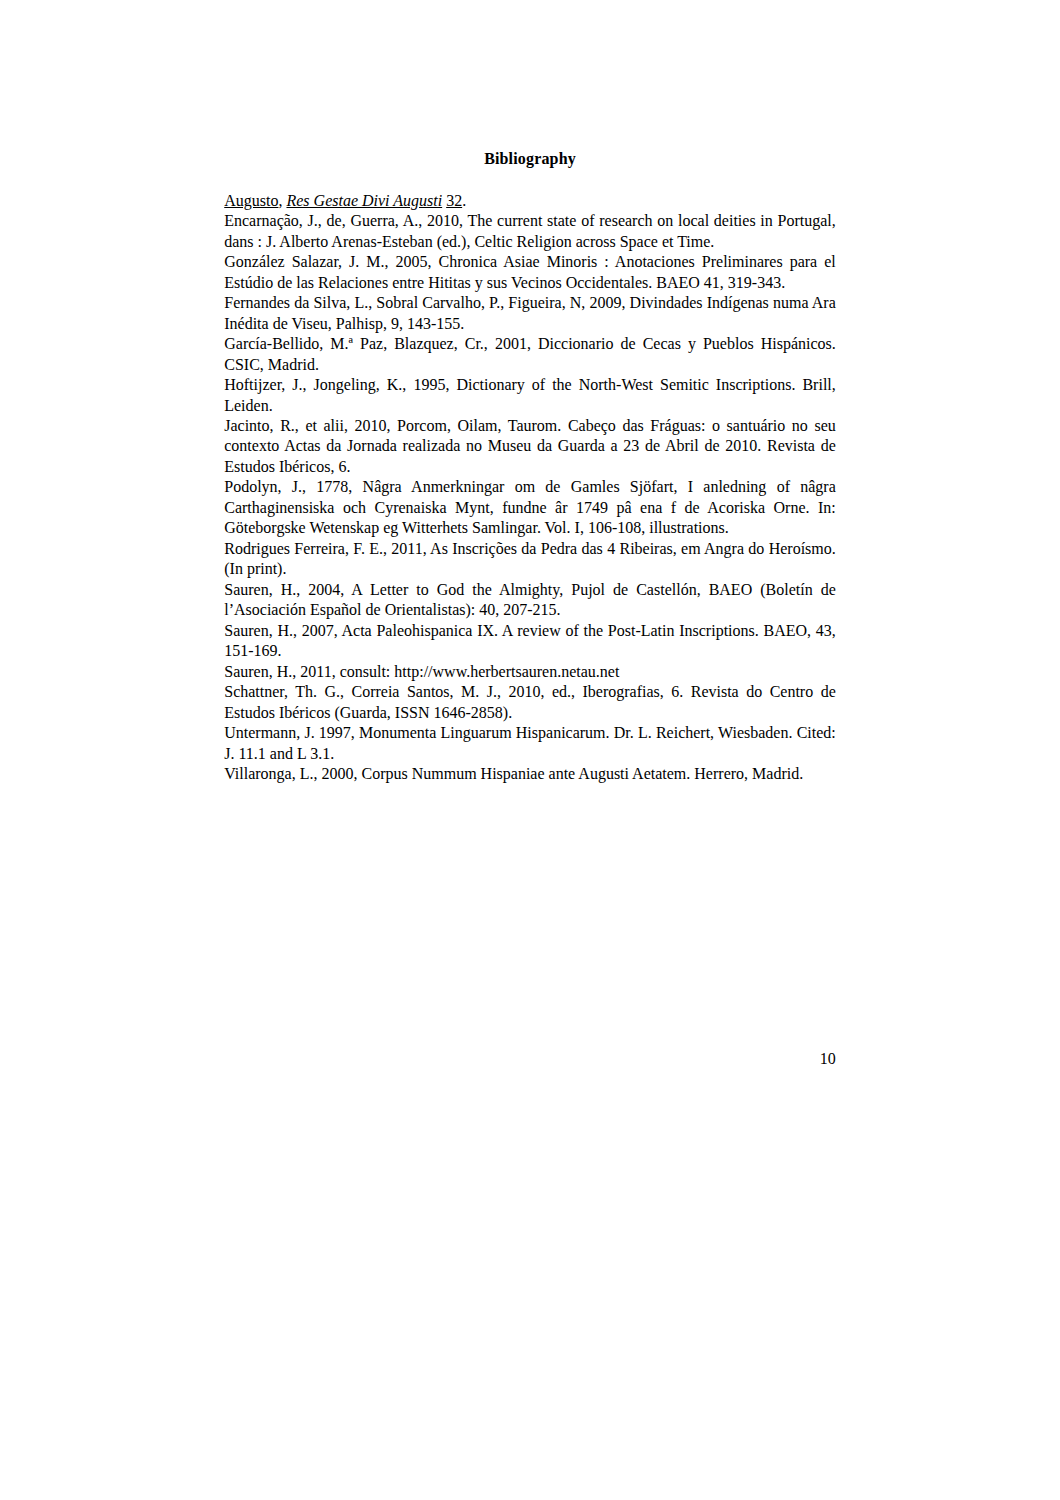Bibliography
Augusto, Res Gestae Divi Augusti 32.
Encarnação, J., de, Guerra, A., 2010, The current state of research on local deities in Portugal, dans : J. Alberto Arenas-Esteban (ed.), Celtic Religion across Space et Time.
González Salazar, J. M., 2005, Chronica Asiae Minoris : Anotaciones Preliminares para el Estúdio de las Relaciones entre Hititas y sus Vecinos Occidentales. BAEO 41, 319-343.
Fernandes da Silva, L., Sobral Carvalho, P., Figueira, N, 2009, Divindades Indígenas numa Ara Inédita de Viseu, Palhisp, 9, 143-155.
García-Bellido, M.ª Paz, Blazquez, Cr., 2001, Diccionario de Cecas y Pueblos Hispánicos. CSIC, Madrid.
Hoftijzer, J., Jongeling, K., 1995, Dictionary of the North-West Semitic Inscriptions. Brill, Leiden.
Jacinto, R., et alii, 2010, Porcom, Oilam, Taurom. Cabeço das Fráguas: o santuário no seu contexto Actas da Jornada realizada no Museu da Guarda a 23 de Abril de 2010. Revista de Estudos Ibéricos, 6.
Podolyn, J., 1778, Nâgra Anmerkningar om de Gamles Sjöfart, I anledning of nâgra Carthaginensiska och Cyrenaiska Mynt, fundne âr 1749 pâ ena f de Acoriska Orne. In: Göteborgske Wetenskap eg Witterhets Samlingar. Vol. I, 106-108, illustrations.
Rodrigues Ferreira, F. E., 2011, As Inscrições da Pedra das 4 Ribeiras, em Angra do Heroísmo. (In print).
Sauren, H., 2004, A Letter to God the Almighty, Pujol de Castellón, BAEO (Boletín de l’Asociación Español de Orientalistas): 40, 207-215.
Sauren, H., 2007, Acta Paleohispanica IX. A review of the Post-Latin Inscriptions. BAEO, 43, 151-169.
Sauren, H., 2011, consult: http://www.herbertsauren.netau.net
Schattner, Th. G., Correia Santos, M. J., 2010, ed., Iberografias, 6. Revista do Centro de Estudos Ibéricos (Guarda, ISSN 1646-2858).
Untermann, J. 1997, Monumenta Linguarum Hispanicarum. Dr. L. Reichert, Wiesbaden. Cited: J. 11.1 and L 3.1.
Villaronga, L., 2000, Corpus Nummum Hispaniae ante Augusti Aetatem. Herrero, Madrid.
10